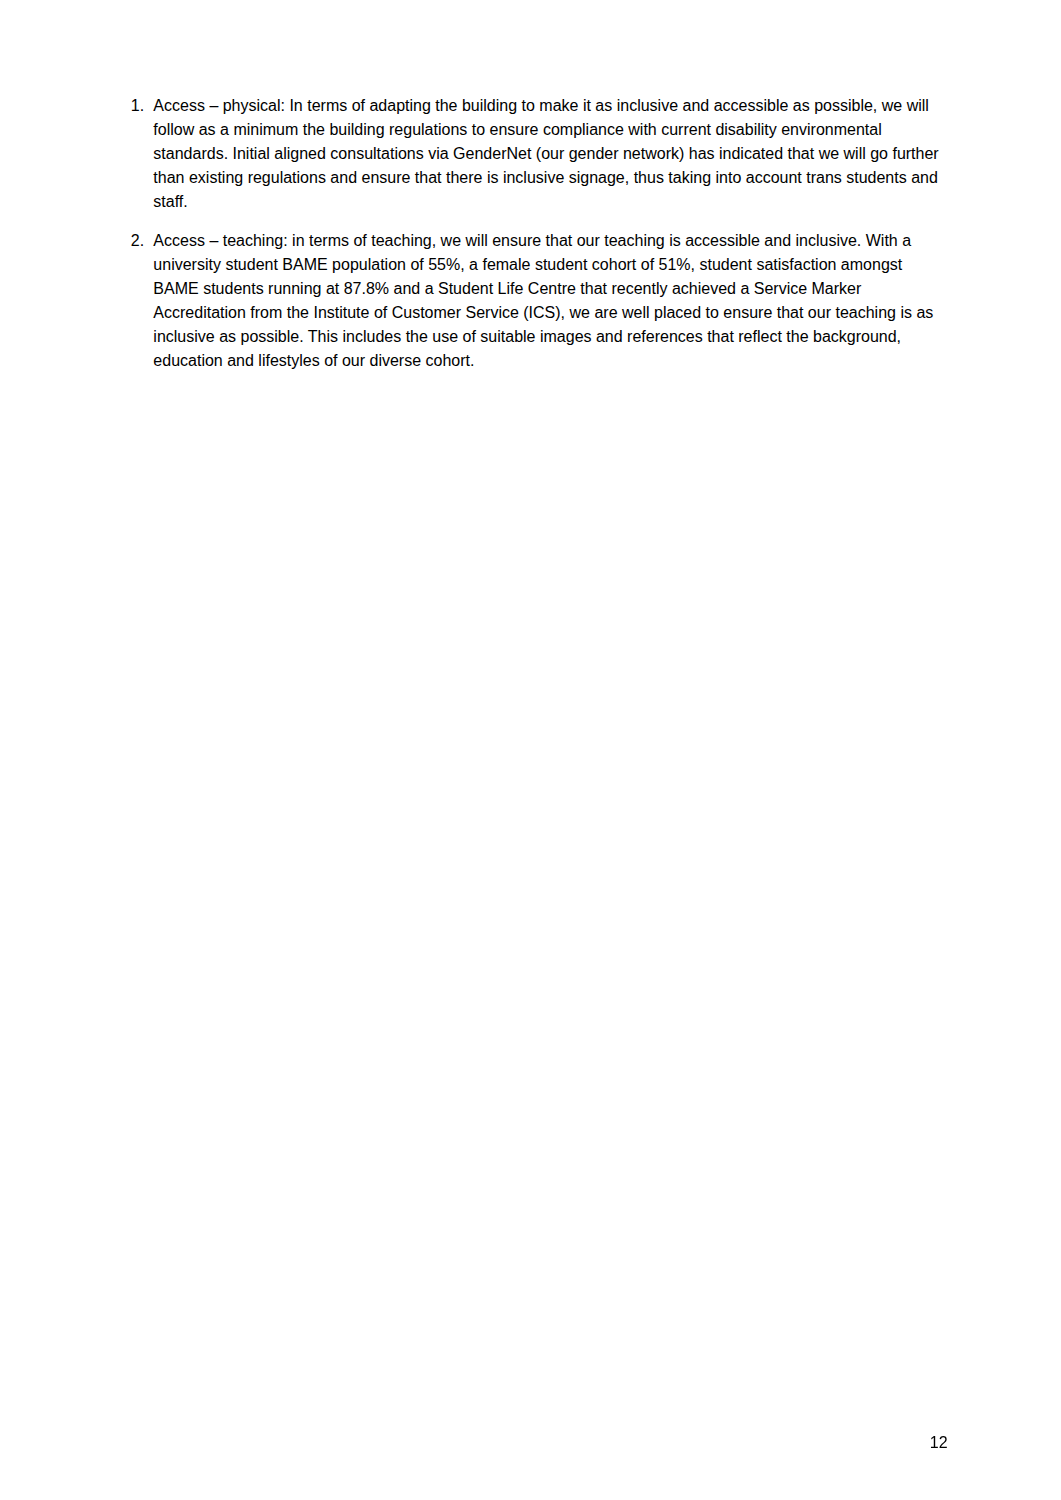Access – physical: In terms of adapting the building to make it as inclusive and accessible as possible, we will follow as a minimum the building regulations to ensure compliance with current disability environmental standards. Initial aligned consultations via GenderNet (our gender network) has indicated that we will go further than existing regulations and ensure that there is inclusive signage, thus taking into account trans students and staff.
Access – teaching: in terms of teaching, we will ensure that our teaching is accessible and inclusive. With a university student BAME population of 55%, a female student cohort of 51%, student satisfaction amongst BAME students running at 87.8% and a Student Life Centre that recently achieved a Service Marker Accreditation from the Institute of Customer Service (ICS), we are well placed to ensure that our teaching is as inclusive as possible. This includes the use of suitable images and references that reflect the background, education and lifestyles of our diverse cohort.
12